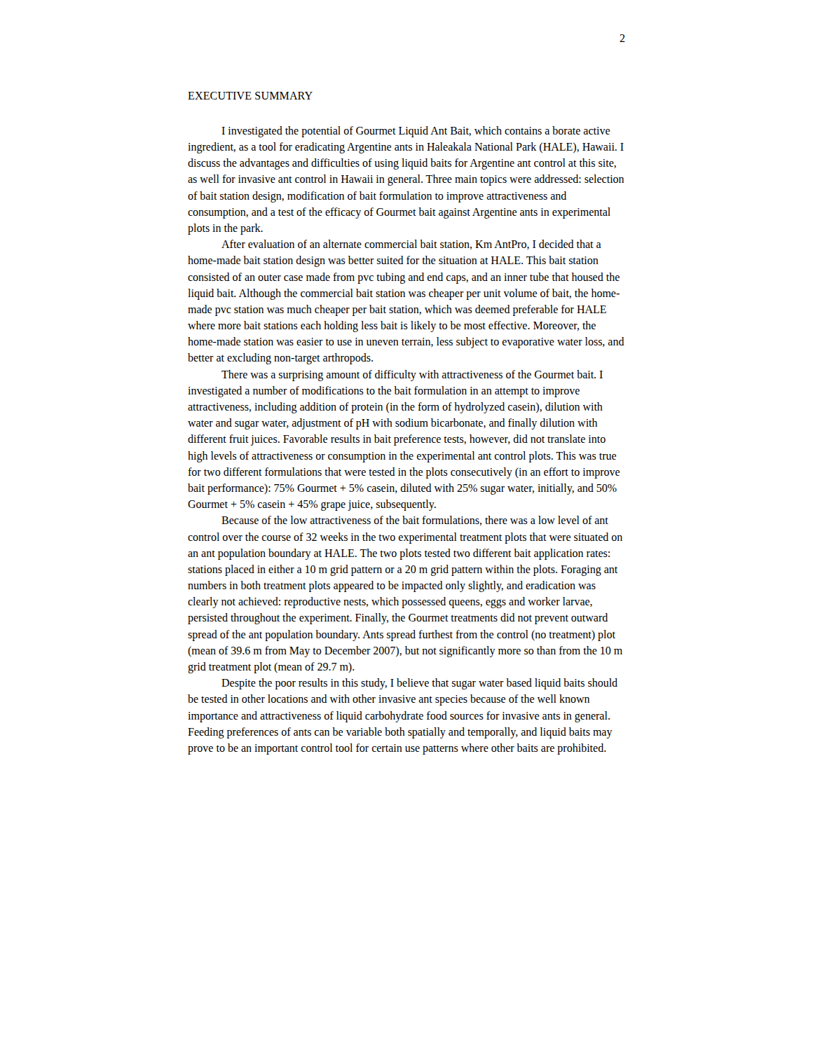2
EXECUTIVE SUMMARY
I investigated the potential of Gourmet Liquid Ant Bait, which contains a borate active ingredient, as a tool for eradicating Argentine ants in Haleakala National Park (HALE), Hawaii. I discuss the advantages and difficulties of using liquid baits for Argentine ant control at this site, as well for invasive ant control in Hawaii in general. Three main topics were addressed: selection of bait station design, modification of bait formulation to improve attractiveness and consumption, and a test of the efficacy of Gourmet bait against Argentine ants in experimental plots in the park.
After evaluation of an alternate commercial bait station, Km AntPro, I decided that a home-made bait station design was better suited for the situation at HALE. This bait station consisted of an outer case made from pvc tubing and end caps, and an inner tube that housed the liquid bait. Although the commercial bait station was cheaper per unit volume of bait, the home-made pvc station was much cheaper per bait station, which was deemed preferable for HALE where more bait stations each holding less bait is likely to be most effective. Moreover, the home-made station was easier to use in uneven terrain, less subject to evaporative water loss, and better at excluding non-target arthropods.
There was a surprising amount of difficulty with attractiveness of the Gourmet bait. I investigated a number of modifications to the bait formulation in an attempt to improve attractiveness, including addition of protein (in the form of hydrolyzed casein), dilution with water and sugar water, adjustment of pH with sodium bicarbonate, and finally dilution with different fruit juices. Favorable results in bait preference tests, however, did not translate into high levels of attractiveness or consumption in the experimental ant control plots. This was true for two different formulations that were tested in the plots consecutively (in an effort to improve bait performance): 75% Gourmet + 5% casein, diluted with 25% sugar water, initially, and 50% Gourmet + 5% casein + 45% grape juice, subsequently.
Because of the low attractiveness of the bait formulations, there was a low level of ant control over the course of 32 weeks in the two experimental treatment plots that were situated on an ant population boundary at HALE. The two plots tested two different bait application rates: stations placed in either a 10 m grid pattern or a 20 m grid pattern within the plots. Foraging ant numbers in both treatment plots appeared to be impacted only slightly, and eradication was clearly not achieved: reproductive nests, which possessed queens, eggs and worker larvae, persisted throughout the experiment. Finally, the Gourmet treatments did not prevent outward spread of the ant population boundary. Ants spread furthest from the control (no treatment) plot (mean of 39.6 m from May to December 2007), but not significantly more so than from the 10 m grid treatment plot (mean of 29.7 m).
Despite the poor results in this study, I believe that sugar water based liquid baits should be tested in other locations and with other invasive ant species because of the well known importance and attractiveness of liquid carbohydrate food sources for invasive ants in general. Feeding preferences of ants can be variable both spatially and temporally, and liquid baits may prove to be an important control tool for certain use patterns where other baits are prohibited.